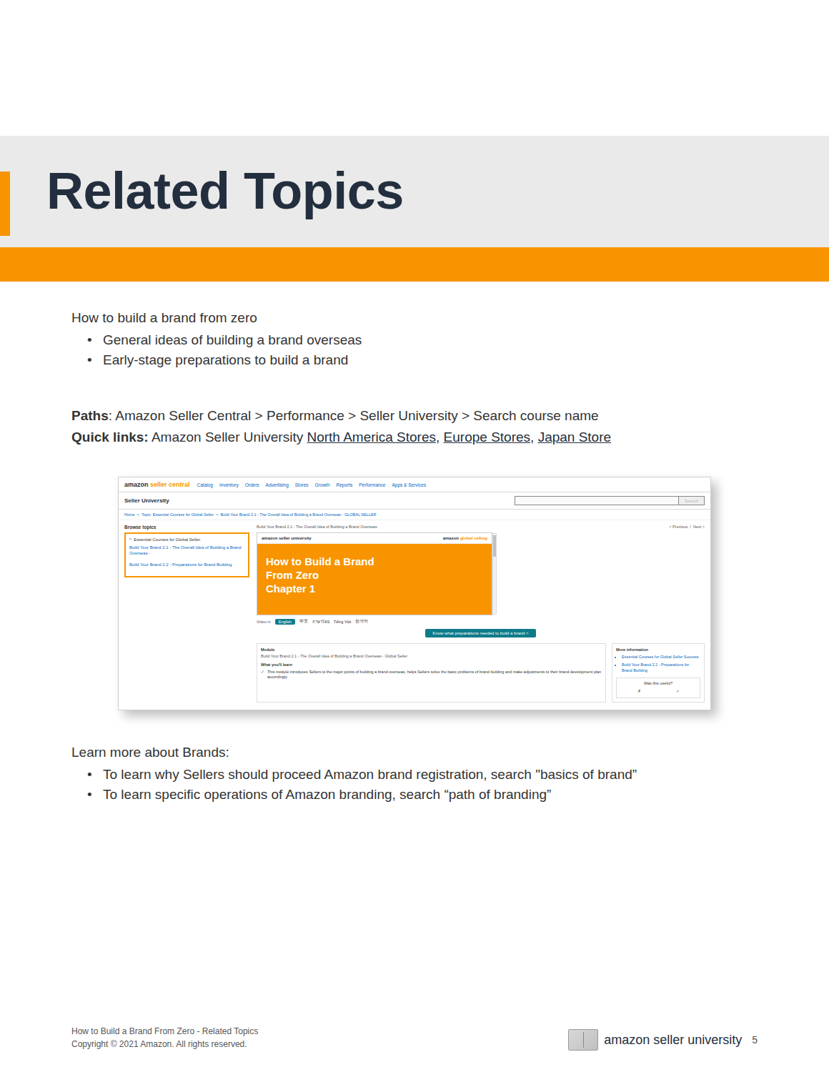Related Topics
How to build a brand from zero
General ideas of building a brand overseas
Early-stage preparations to build a brand
Paths: Amazon Seller Central > Performance > Seller University > Search course name
Quick links: Amazon Seller University North America Stores, Europe Stores, Japan Store
amazon seller central
Catalog Inventory Orders Advertising Stores Growth Reports Performance Apps & Services
Seller University
Search
Home > Topic: Essential Courses for Global Seller > Build Your Brand 2.1 - The Overall Idea of Building a Brand Overseas - GLOBAL SELLER
Browse topics
^ Essential Courses for Global Seller
Build Your Brand 2.1 - The Overall Idea of Building a Brand Overseas -
Build Your Brand 2.2 - Preparations for Brand Building
Build Your Brand 2.1 - The Overall Idea of Building a Brand Overseas < Previous / Next >
amazon seller university
amazon global selling
How to Build a Brand
From Zero
Chapter 1
Video in English 中文 ภาษาไทย Tiếng Việt 한국어
Know what preparations needed to build a brand >
Module
Build Your Brand 2.1 - The Overall Idea of Building a Brand Overseas - Global Seller
What you'll learn
✓ This module introduces Sellers to the major points of building a brand overseas, helps Sellers solve the basic problems of brand building and make adjustments to their brand development plan accordingly.
More information
Essential Courses for Global Seller Success
Build Your Brand 2.2 - Preparations for Brand Building
Was this useful?
✗✓
Learn more about Brands:
To learn why Sellers should proceed Amazon brand registration, search "basics of brand”
To learn specific operations of Amazon branding, search “path of branding”
How to Build a Brand From Zero - Related Topics
Copyright © 2021 Amazon. All rights reserved.
amazon seller university
5